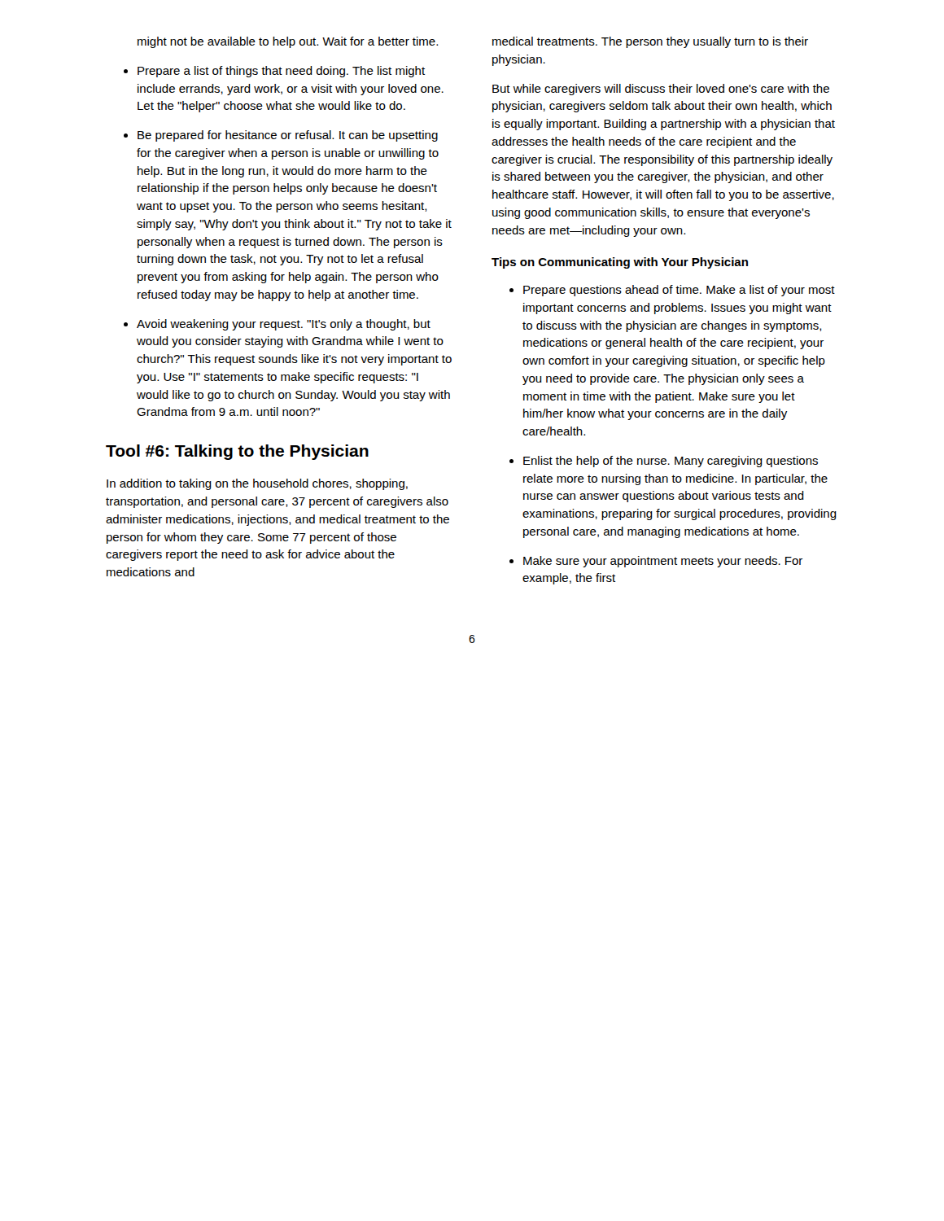might not be available to help out. Wait for a better time.
Prepare a list of things that need doing. The list might include errands, yard work, or a visit with your loved one. Let the "helper" choose what she would like to do.
Be prepared for hesitance or refusal. It can be upsetting for the caregiver when a person is unable or unwilling to help. But in the long run, it would do more harm to the relationship if the person helps only because he doesn't want to upset you. To the person who seems hesitant, simply say, "Why don't you think about it." Try not to take it personally when a request is turned down. The person is turning down the task, not you. Try not to let a refusal prevent you from asking for help again. The person who refused today may be happy to help at another time.
Avoid weakening your request. "It's only a thought, but would you consider staying with Grandma while I went to church?" This request sounds like it's not very important to you. Use "I" statements to make specific requests: "I would like to go to church on Sunday. Would you stay with Grandma from 9 a.m. until noon?"
Tool #6: Talking to the Physician
In addition to taking on the household chores, shopping, transportation, and personal care, 37 percent of caregivers also administer medications, injections, and medical treatment to the person for whom they care. Some 77 percent of those caregivers report the need to ask for advice about the medications and
medical treatments. The person they usually turn to is their physician.
But while caregivers will discuss their loved one's care with the physician, caregivers seldom talk about their own health, which is equally important. Building a partnership with a physician that addresses the health needs of the care recipient and the caregiver is crucial. The responsibility of this partnership ideally is shared between you the caregiver, the physician, and other healthcare staff. However, it will often fall to you to be assertive, using good communication skills, to ensure that everyone's needs are met—including your own.
Tips on Communicating with Your Physician
Prepare questions ahead of time. Make a list of your most important concerns and problems. Issues you might want to discuss with the physician are changes in symptoms, medications or general health of the care recipient, your own comfort in your caregiving situation, or specific help you need to provide care. The physician only sees a moment in time with the patient. Make sure you let him/her know what your concerns are in the daily care/health.
Enlist the help of the nurse. Many caregiving questions relate more to nursing than to medicine. In particular, the nurse can answer questions about various tests and examinations, preparing for surgical procedures, providing personal care, and managing medications at home.
Make sure your appointment meets your needs. For example, the first
6